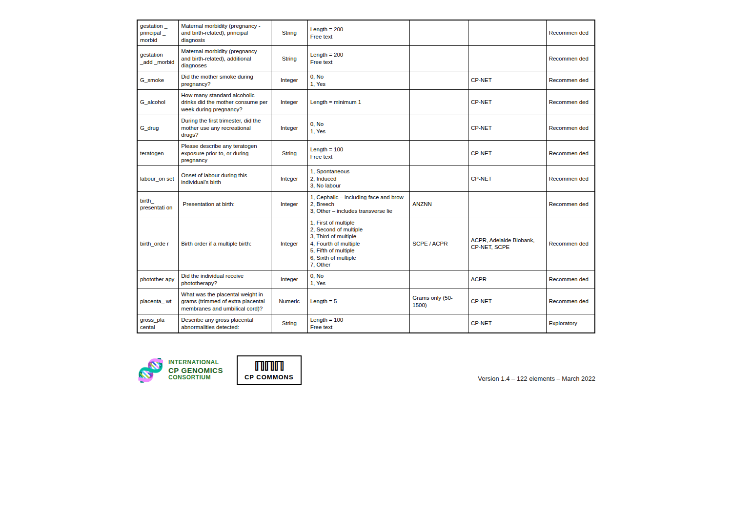| gestation _ principal _ morbid | Maternal morbidity (pregnancy - and birth-related), principal diagnosis | String | Length = 200 Free text | | | Recommen ded |
| gestation _add _morbid | Maternal morbidity (pregnancy- and birth-related), additional diagnoses | String | Length = 200 Free text | | | Recommen ded |
| G_smoke | Did the mother smoke during pregnancy? | Integer | 0, No 1, Yes | | CP-NET | Recommen ded |
| G_alcohol | How many standard alcoholic drinks did the mother consume per week during pregnancy? | Integer | Length = minimum 1 | | CP-NET | Recommen ded |
| G_drug | During the first trimester, did the mother use any recreational drugs? | Integer | 0, No 1, Yes | | CP-NET | Recommen ded |
| teratogen | Please describe any teratogen exposure prior to, or during pregnancy | String | Length = 100 Free text | | CP-NET | Recommen ded |
| labour_on set | Onset of labour during this individual’s birth | Integer | 1, Spontaneous 2, Induced 3, No labour | | CP-NET | Recommen ded |
| birth_ presentati on | Presentation at birth: | Integer | 1, Cephalic – including face and brow 2, Breech 3, Other – includes transverse lie | ANZNN | | Recommen ded |
| birth_orde r | Birth order if a multiple birth: | Integer | 1, First of multiple 2, Second of multiple 3, Third of multiple 4, Fourth of multiple 5, Fifth of multiple 6, Sixth of multiple 7, Other | SCPE / ACPR | ACPR, Adelaide Biobank, CP-NET, SCPE | Recommen ded |
| photother apy | Did the individual receive phototherapy? | Integer | 0, No 1, Yes | | ACPR | Recommen ded |
| placenta_ wt | What was the placental weight in grams (trimmed of extra placental membranes and umbilical cord)? | Numeric | Length = 5 | Grams only (50-1500) | CP-NET | Recommen ded |
| gross_pla cental | Describe any gross placental abnormalities detected: | String | Length = 100 Free text | | CP-NET | Exploratory |
🧬
INTERNATIONAL
CP GENOMICS
CONSORTIUM
ℿℿℿ
CP COMMONS
Version 1.4 – 122 elements – March 2022